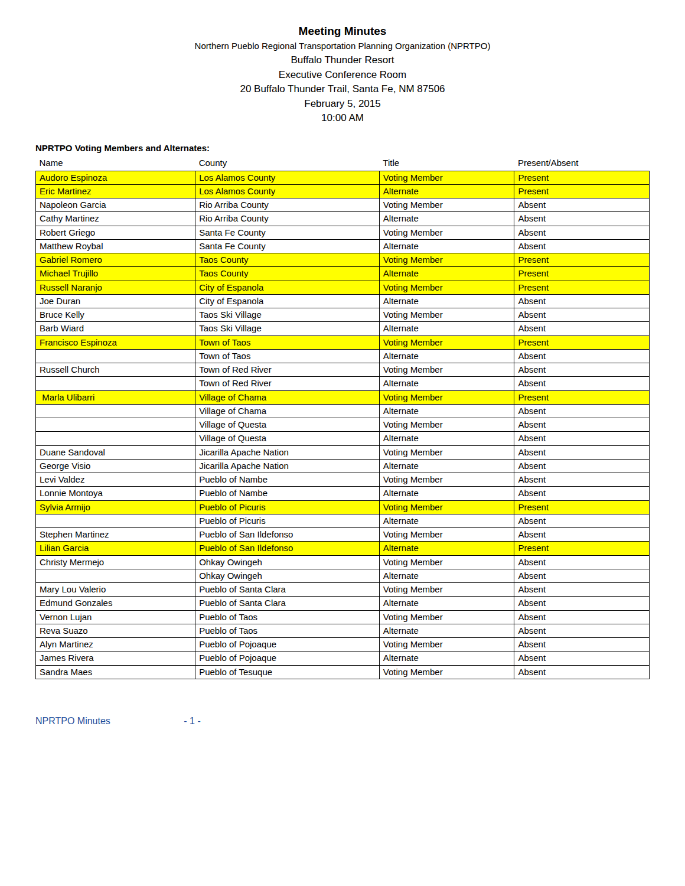Meeting Minutes
Northern Pueblo Regional Transportation Planning Organization (NPRTPO)
Buffalo Thunder Resort
Executive Conference Room
20 Buffalo Thunder Trail, Santa Fe, NM 87506
February 5, 2015
10:00 AM
NPRTPO Voting Members and Alternates:
| Name | County | Title | Present/Absent |
| --- | --- | --- | --- |
| Audoro Espinoza | Los Alamos County | Voting Member | Present |
| Eric Martinez | Los Alamos County | Alternate | Present |
| Napoleon Garcia | Rio Arriba County | Voting Member | Absent |
| Cathy Martinez | Rio Arriba County | Alternate | Absent |
| Robert Griego | Santa Fe County | Voting Member | Absent |
| Matthew Roybal | Santa Fe County | Alternate | Absent |
| Gabriel Romero | Taos County | Voting Member | Present |
| Michael Trujillo | Taos County | Alternate | Present |
| Russell Naranjo | City of Espanola | Voting Member | Present |
| Joe Duran | City of Espanola | Alternate | Absent |
| Bruce Kelly | Taos Ski Village | Voting Member | Absent |
| Barb Wiard | Taos Ski Village | Alternate | Absent |
| Francisco Espinoza | Town of Taos | Voting Member | Present |
| | Town of Taos | Alternate | Absent |
| Russell Church | Town of Red River | Voting Member | Absent |
| | Town of Red River | Alternate | Absent |
| Marla Ulibarri | Village of Chama | Voting Member | Present |
| | Village of Chama | Alternate | Absent |
| | Village of Questa | Voting Member | Absent |
| | Village of Questa | Alternate | Absent |
| Duane Sandoval | Jicarilla Apache Nation | Voting Member | Absent |
| George Visio | Jicarilla Apache Nation | Alternate | Absent |
| Levi Valdez | Pueblo of Nambe | Voting Member | Absent |
| Lonnie Montoya | Pueblo of Nambe | Alternate | Absent |
| Sylvia Armijo | Pueblo of Picuris | Voting Member | Present |
| | Pueblo of Picuris | Alternate | Absent |
| Stephen Martinez | Pueblo of San Ildefonso | Voting Member | Absent |
| Lilian Garcia | Pueblo of San Ildefonso | Alternate | Present |
| Christy Mermejo | Ohkay Owingeh | Voting Member | Absent |
| | Ohkay Owingeh | Alternate | Absent |
| Mary Lou Valerio | Pueblo of Santa Clara | Voting Member | Absent |
| Edmund Gonzales | Pueblo of Santa Clara | Alternate | Absent |
| Vernon Lujan | Pueblo of Taos | Voting Member | Absent |
| Reva Suazo | Pueblo of Taos | Alternate | Absent |
| Alyn Martinez | Pueblo of Pojoaque | Voting Member | Absent |
| James Rivera | Pueblo of Pojoaque | Alternate | Absent |
| Sandra Maes | Pueblo of Tesuque | Voting Member | Absent |
NPRTPO Minutes - 1 -